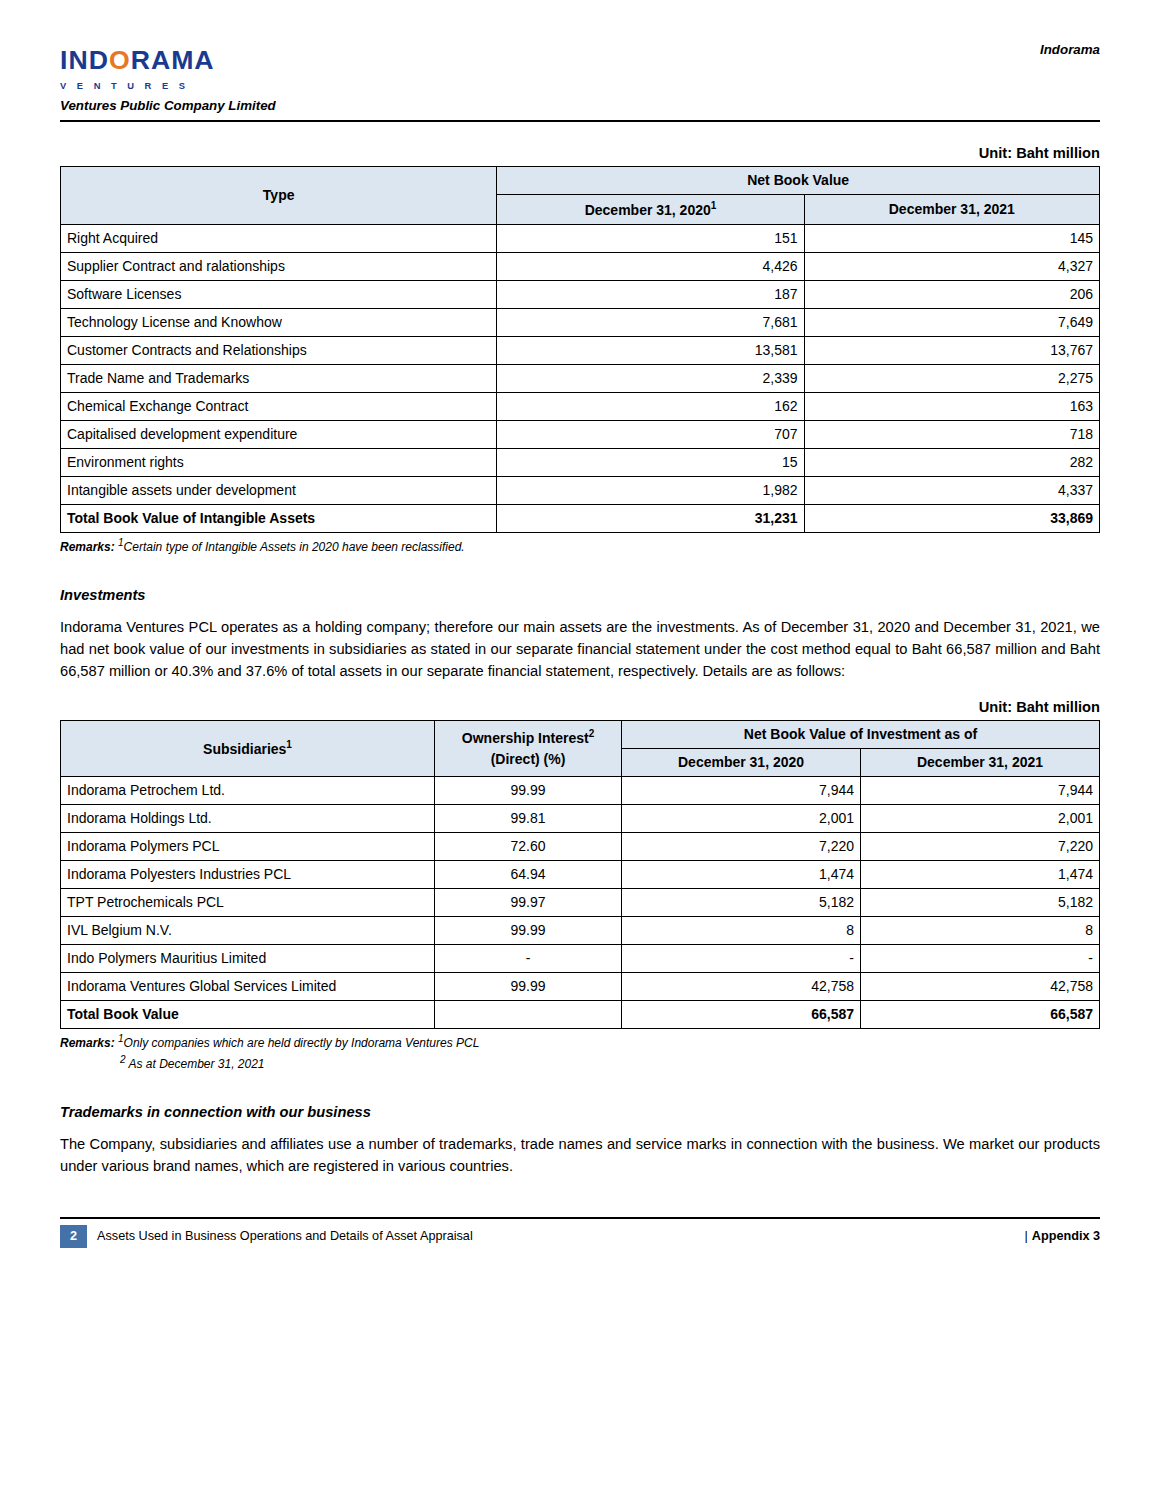INDORAMA
V E N T U R E S
Ventures Public Company Limited
Indorama
Unit: Baht million
| Type | Net Book Value |
| --- | --- |
| December 31, 2020 1 | December 31, 2021 |
| Right Acquired | 151 | 145 |
| Supplier Contract and ralationships | 4,426 | 4,327 |
| Software Licenses | 187 | 206 |
| Technology License and Knowhow | 7,681 | 7,649 |
| Customer Contracts and Relationships | 13,581 | 13,767 |
| Trade Name and Trademarks | 2,339 | 2,275 |
| Chemical Exchange Contract | 162 | 163 |
| Capitalised development expenditure | 707 | 718 |
| Environment rights | 15 | 282 |
| Intangible assets under development | 1,982 | 4,337 |
| Total Book Value of Intangible Assets | 31,231 | 33,869 |
Remarks: 1Certain type of Intangible Assets in 2020 have been reclassified.
Investments
Indorama Ventures PCL operates as a holding company; therefore our main assets are the investments. As of December 31, 2020 and December 31, 2021, we had net book value of our investments in subsidiaries as stated in our separate financial statement under the cost method equal to Baht 66,587 million and Baht 66,587 million or 40.3% and 37.6% of total assets in our separate financial statement, respectively. Details are as follows:
Unit: Baht million
| Subsidiaries 1 | Ownership Interest 2 (Direct) (%) | Net Book Value of Investment as of |
| --- | --- | --- |
| December 31, 2020 | December 31, 2021 |
| Indorama Petrochem Ltd. | 99.99 | 7,944 | 7,944 |
| Indorama Holdings Ltd. | 99.81 | 2,001 | 2,001 |
| Indorama Polymers PCL | 72.60 | 7,220 | 7,220 |
| Indorama Polyesters Industries PCL | 64.94 | 1,474 | 1,474 |
| TPT Petrochemicals PCL | 99.97 | 5,182 | 5,182 |
| IVL Belgium N.V. | 99.99 | 8 | 8 |
| Indo Polymers Mauritius Limited | - | - | - |
| Indorama Ventures Global Services Limited | 99.99 | 42,758 | 42,758 |
| Total Book Value | | 66,587 | 66,587 |
Remarks: 1Only companies which are held directly by Indorama Ventures PCL
2 As at December 31, 2021
Trademarks in connection with our business
The Company, subsidiaries and affiliates use a number of trademarks, trade names and service marks in connection with the business. We market our products under various brand names, which are registered in various countries.
2 Assets Used in Business Operations and Details of Asset Appraisal |Appendix 3